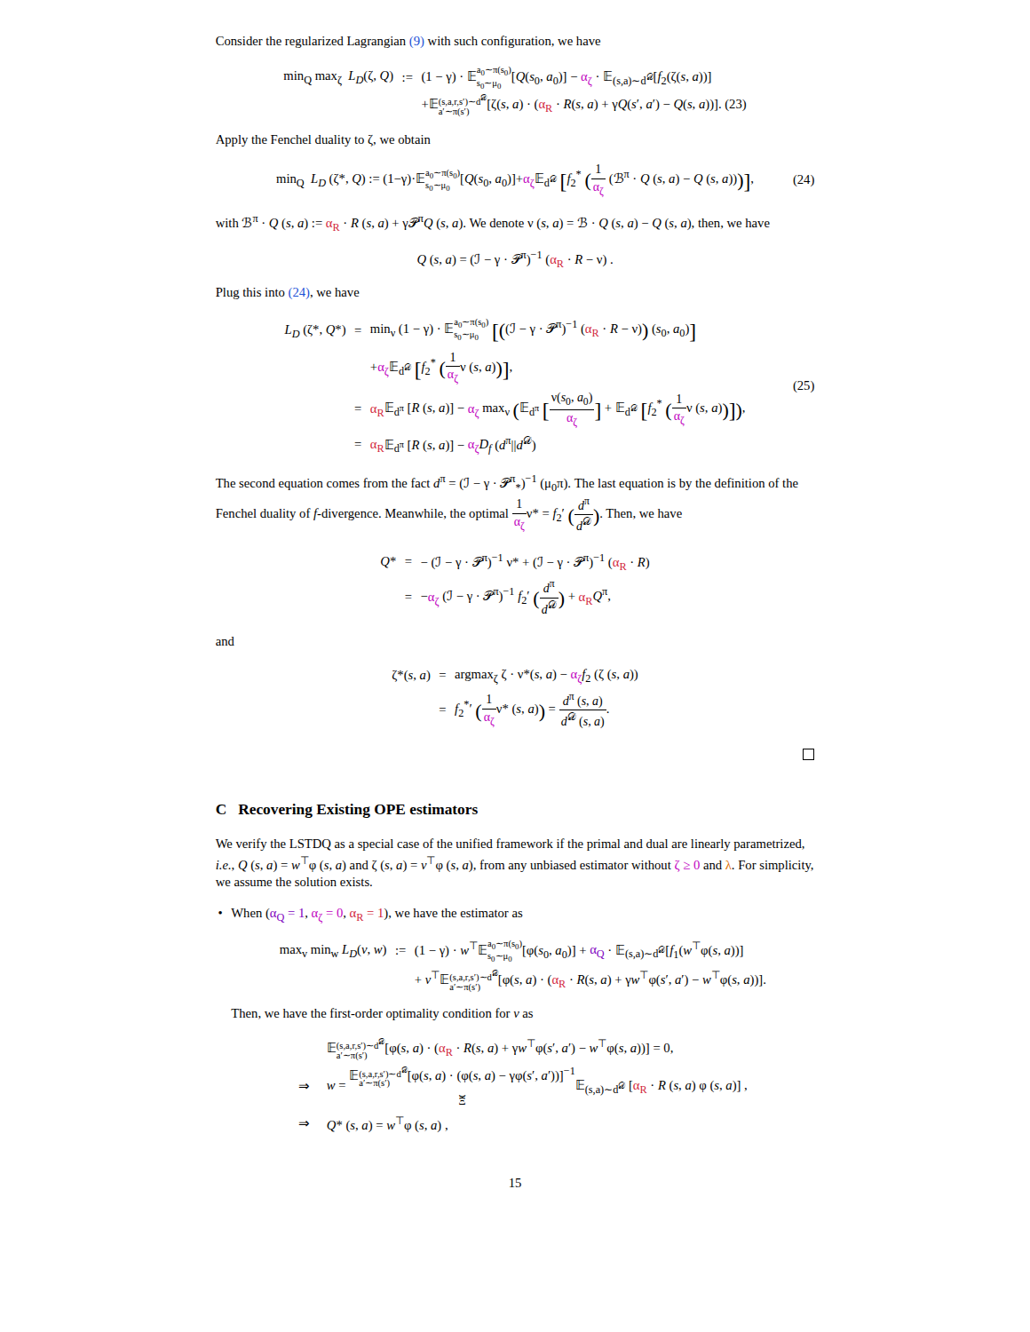Consider the regularized Lagrangian (9) with such configuration, we have
| min Q max ζ L D (ζ, Q ) | := | (1 − γ) · 𝔼 a 0 ∼π(s 0 ) s 0 ∼μ 0 [ Q ( s 0 , a 0 )] − α ζ · 𝔼 (s,a)∼d 𝒟 [ f 2 (ζ( s , a ))] |
| | | +𝔼 (s,a,r,s′)∼d 𝒟 a′∼π(s′) [ζ( s , a ) · ( α R · R ( s , a ) + γ Q ( s ′, a ′) − Q ( s , a ))]. (23) |
Apply the Fenchel duality to ζ, we obtain
minQ LD (ζ*, Q) := (1−γ)·𝔼a0∼π(s0)
s0∼μ0[Q(s0, a0)]+αζ 𝔼d𝒟 [f2* (1 αζ (ℬπ · Q (s, a) − Q (s, a)))], (24)
with ℬπ · Q (s, a) := αR · R (s, a) + γ𝒫πQ (s, a). We denote ν (s, a) = ℬ · Q (s, a) − Q (s, a), then, we have
Q (s, a) = (ℐ − γ · 𝒫π)−1 (αR · R − ν) .
Plug this into (24), we have
| L D (ζ*, Q *) | = | min ν (1 − γ) · 𝔼 a 0 ∼π(s 0 ) s 0 ∼μ 0 [ ( (ℐ − γ · 𝒫 π ) −1 ( α R · R − ν) ) ( s 0 , a 0 ) ] |
| | | + α ζ 𝔼 d 𝒟 [ f 2 * ( 1 α ζ ν ( s , a ) ) ] , |
| | = | α R 𝔼 d π [ R ( s , a )] − α ζ max ν ( 𝔼 d π [ ν( s 0 , a 0 ) α ζ ] + 𝔼 d 𝒟 [ f 2 * ( 1 α ζ ν ( s , a ) ) ] ) , |
| | = | α R 𝔼 d π [ R ( s , a )] − α ζ D f ( d π // d 𝒟 ) |
(25)
The second equation comes from the fact dπ = (ℐ − γ · 𝒫π*)−1 (μ0π). The last equation is by the definition of the Fenchel duality of f-divergence. Meanwhile, the optimal 1 αζν* = f2′ (dπ d𝒟). Then, we have
| Q * | = | − (ℐ − γ · 𝒫 π ) −1 ν* + (ℐ − γ · 𝒫 π ) −1 ( α R · R ) |
| | = | − α ζ (ℐ − γ · 𝒫 π ) −1 f 2 ′ ( d π d 𝒟 ) + α R Q π , |
and
| ζ*( s , a ) | = | argmax ζ ζ · ν*( s , a ) − α ζ f 2 (ζ ( s , a )) |
| | = | f 2 * ′ ( 1 α ζ ν* ( s , a ) ) = d π ( s , a ) d 𝒟 ( s , a ) . |
C Recovering Existing OPE estimators
We verify the LSTDQ as a special case of the unified framework if the primal and dual are linearly parametrized, i.e., Q (s, a) = w⊤φ (s, a) and ζ (s, a) = v⊤φ (s, a), from any unbiased estimator without ζ ≥ 0 and λ. For simplicity, we assume the solution exists.
When (αQ = 1, αζ = 0, αR = 1), we have the estimator as
| max v min w L D ( v , w ) | := | (1 − γ) · w ⊤ 𝔼 a 0 ∼π(s 0 ) s 0 ∼μ 0 [φ( s 0 , a 0 )] + α Q · 𝔼 (s,a)∼d 𝒟 [ f 1 ( w ⊤ φ( s , a ))] |
| | | + v ⊤ 𝔼 (s,a,r,s′)∼d 𝒟 a′∼π(s′) [φ( s , a ) · ( α R · R ( s , a ) + γ w ⊤ φ( s ′, a ′) − w ⊤ φ( s , a ))]. |
Then, we have the first-order optimality condition for v as
| | | 𝔼 (s,a,r,s′)∼d 𝒟 a′∼π(s′) [φ( s , a ) · ( α R · R ( s , a ) + γ w ⊤ φ( s ′, a ′) − w ⊤ φ( s , a ))] = 0, |
| ⇒ | | w = 𝔼 (s,a,r,s′)∼d 𝒟 a′∼π(s′) [φ( s , a ) · (φ( s , a ) − γφ( s ′, a ′))] −1 ⏟ Ξ 𝔼 (s,a)∼d 𝒟 [ α R · R ( s , a ) φ ( s , a )] , |
| ⇒ | | Q * ( s , a ) = w ⊤ φ ( s , a ) , |
15